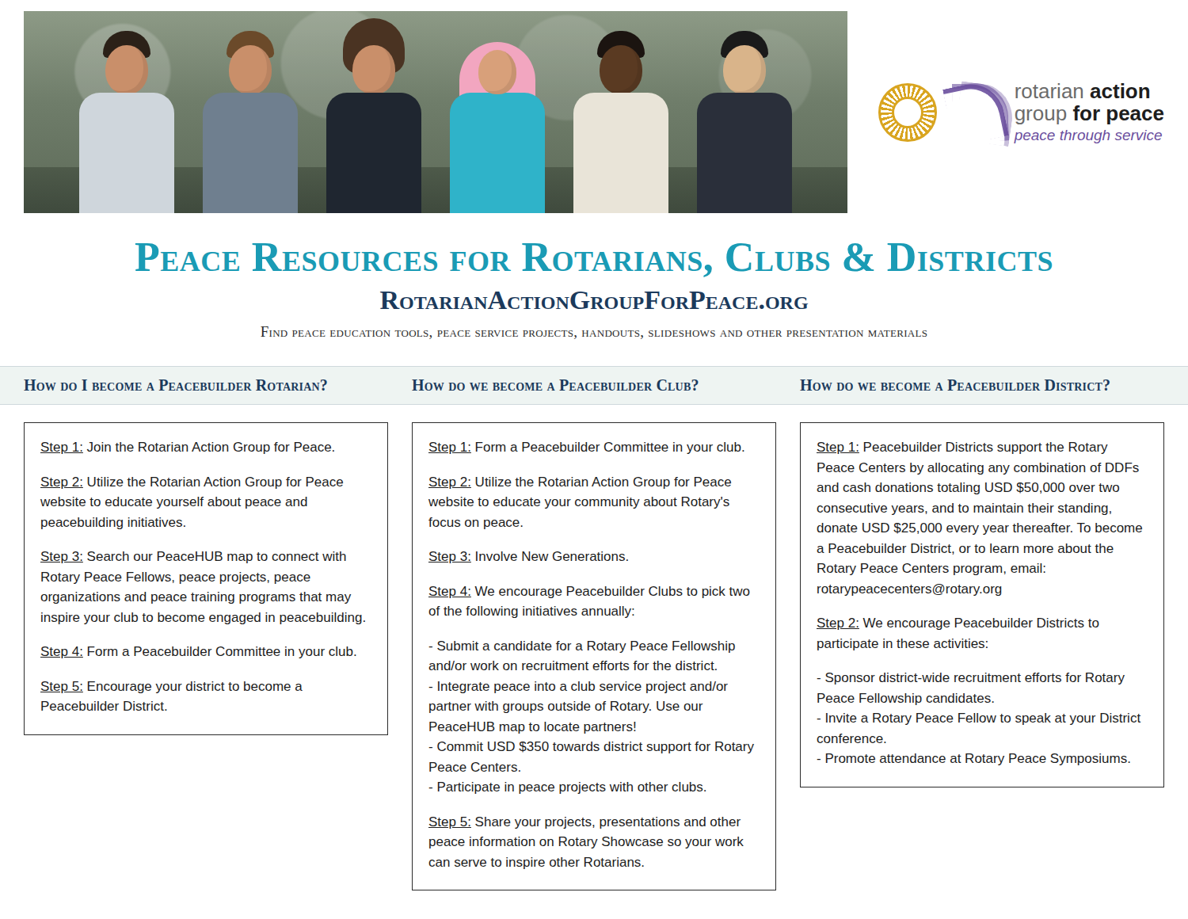rotarian action
group for peace
peace through service
Peace Resources for Rotarians, Clubs & Districts
RotarianActionGroupForPeace.org
Find peace education tools, peace service projects, handouts, slideshows and other presentation materials
How do I become a Peacebuilder Rotarian?
How do we become a Peacebuilder Club?
How do we become a Peacebuilder District?
Step 1: Join the Rotarian Action Group for Peace.
Step 2: Utilize the Rotarian Action Group for Peace website to educate yourself about peace and peacebuilding initiatives.
Step 3: Search our PeaceHUB map to connect with Rotary Peace Fellows, peace projects, peace organizations and peace training programs that may inspire your club to become engaged in peacebuilding.
Step 4: Form a Peacebuilder Committee in your club.
Step 5: Encourage your district to become a Peacebuilder District.
Step 1: Form a Peacebuilder Committee in your club.
Step 2: Utilize the Rotarian Action Group for Peace website to educate your community about Rotary's focus on peace.
Step 3: Involve New Generations.
Step 4: We encourage Peacebuilder Clubs to pick two of the following initiatives annually:
Submit a candidate for a Rotary Peace Fellowship and/or work on recruitment efforts for the district.
Integrate peace into a club service project and/or partner with groups outside of Rotary. Use our PeaceHUB map to locate partners!
Commit USD $350 towards district support for Rotary Peace Centers.
Participate in peace projects with other clubs.
Step 5: Share your projects, presentations and other peace information on Rotary Showcase so your work can serve to inspire other Rotarians.
Step 1: Peacebuilder Districts support the Rotary Peace Centers by allocating any combination of DDFs and cash donations totaling USD $50,000 over two consecutive years, and to maintain their standing, donate USD $25,000 every year thereafter. To become a Peacebuilder District, or to learn more about the Rotary Peace Centers program, email: rotarypeacecenters@rotary.org
Step 2: We encourage Peacebuilder Districts to participate in these activities:
Sponsor district-wide recruitment efforts for Rotary Peace Fellowship candidates.
Invite a Rotary Peace Fellow to speak at your District conference.
Promote attendance at Rotary Peace Symposiums.